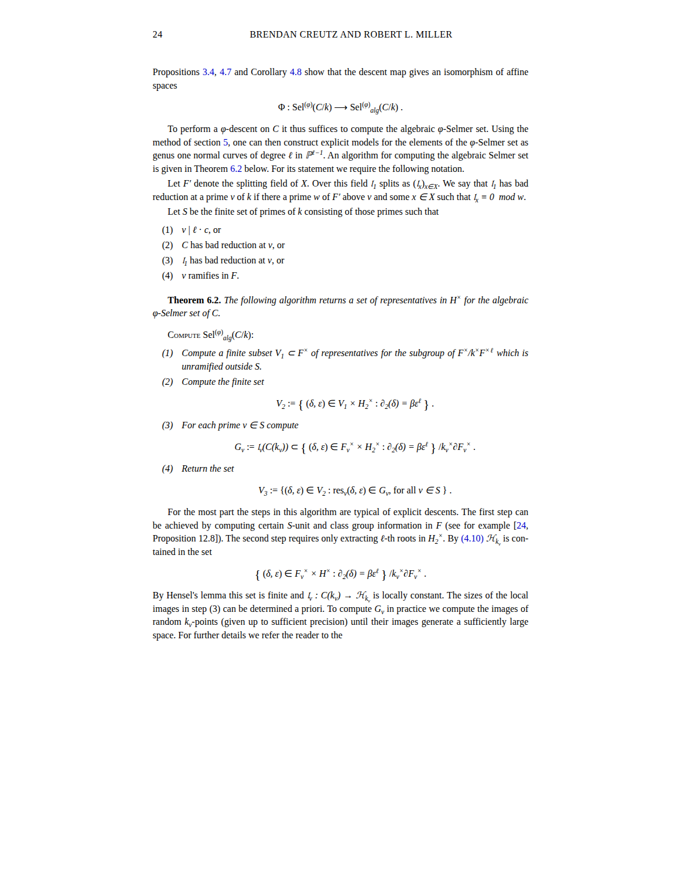24 BRENDAN CREUTZ AND ROBERT L. MILLER
Propositions 3.4, 4.7 and Corollary 4.8 show that the descent map gives an isomorphism of affine spaces
Φ : Sel(φ)(C/k) ⟶ Sel(φ)alg(C/k) .
To perform a φ-descent on C it thus suffices to compute the algebraic φ-Selmer set. Using the method of section 5, one can then construct explicit models for the elements of the φ-Selmer set as genus one normal curves of degree ℓ in ℙℓ−1. An algorithm for computing the algebraic Selmer set is given in Theorem 6.2 below. For its statement we require the following notation.
Let F′ denote the splitting field of X. Over this field 𝔩1 splits as (𝔩x)x∈X. We say that 𝔩1 has bad reduction at a prime v of k if there a prime w of F′ above v and some x ∈ X such that 𝔩x ≡ 0 mod w.
Let S be the finite set of primes of k consisting of those primes such that
(1) v | ℓ · c, or
(2) C has bad reduction at v, or
(3) 𝔩1 has bad reduction at v, or
(4) v ramifies in F.
Theorem 6.2. The following algorithm returns a set of representatives in H× for the algebraic φ-Selmer set of C.
Compute Sel(φ)alg(C/k):
(1) Compute a finite subset V1 ⊂ F× of representatives for the subgroup of F×/k×F×ℓ which is unramified outside S.
(2) Compute the finite set
V2 := { (δ, ε) ∈ V1 × H2× : ∂2(δ) = βεℓ } .
(3) For each prime v ∈ S compute
Gv := 𝔩v(C(kv)) ⊂ { (δ, ε) ∈ Fv× × H2× : ∂2(δ) = βεℓ } /kv×∂Fv× .
(4) Return the set
V3 := {(δ, ε) ∈ V2 : resv(δ, ε) ∈ Gv, for all v ∈ S } .
For the most part the steps in this algorithm are typical of explicit descents. The first step can be achieved by computing certain S-unit and class group information in F (see for example [24, Proposition 12.8]). The second step requires only extracting ℓ-th roots in H2×. By (4.10) ℋkv is contained in the set
{ (δ, ε) ∈ Fv× × H× : ∂2(δ) = βεℓ } /kv×∂Fv× .
By Hensel's lemma this set is finite and 𝔩v : C(kv) → ℋkv is locally constant. The sizes of the local images in step (3) can be determined a priori. To compute Gv in practice we compute the images of random kv-points (given up to sufficient precision) until their images generate a sufficiently large space. For further details we refer the reader to the